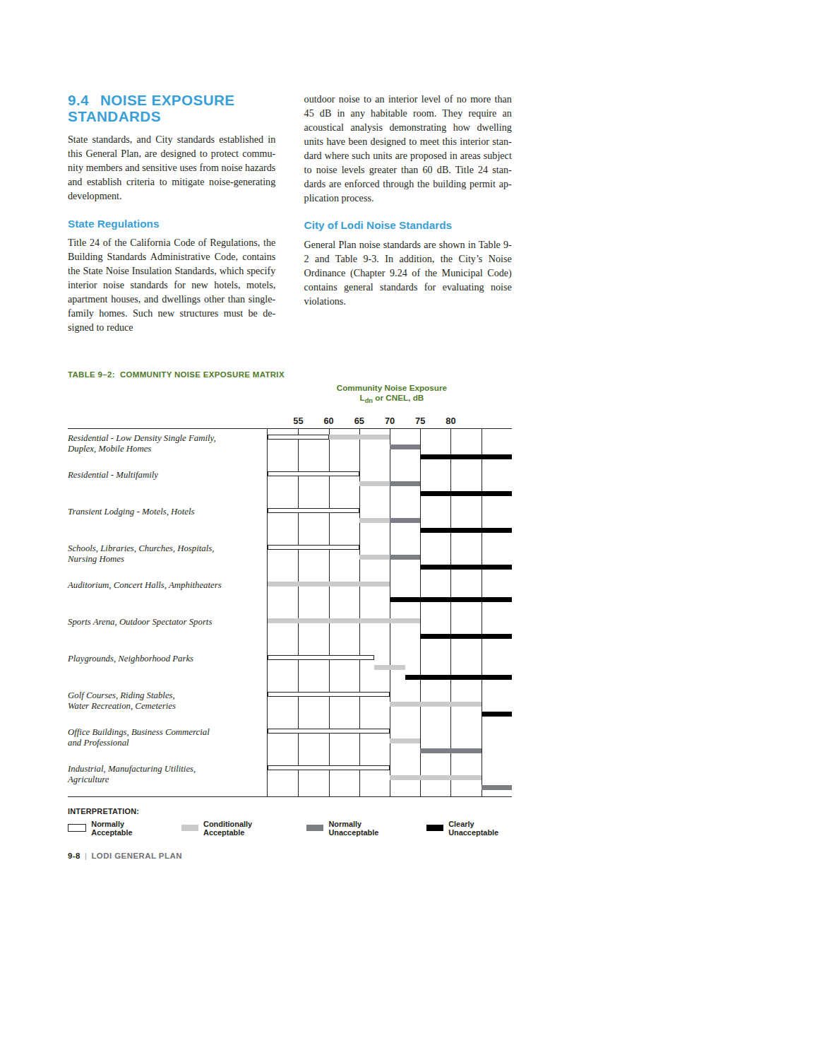9.4 NOISE EXPOSURE STANDARDS
State standards, and City standards established in this General Plan, are designed to protect community members and sensitive uses from noise hazards and establish criteria to mitigate noise-generating development.
State Regulations
Title 24 of the California Code of Regulations, the Building Standards Administrative Code, contains the State Noise Insulation Standards, which specify interior noise standards for new hotels, motels, apartment houses, and dwellings other than single-family homes. Such new structures must be designed to reduce
outdoor noise to an interior level of no more than 45 dB in any habitable room. They require an acoustical analysis demonstrating how dwelling units have been designed to meet this interior standard where such units are proposed in areas subject to noise levels greater than 60 dB. Title 24 standards are enforced through the building permit application process.
City of Lodi Noise Standards
General Plan noise standards are shown in Table 9-2 and Table 9-3. In addition, the City’s Noise Ordinance (Chapter 9.24 of the Municipal Code) contains general standards for evaluating noise violations.
TABLE 9–2: COMMUNITY NOISE EXPOSURE MATRIX
Community Noise Exposure
Ldn or CNEL, dB
55 60 65 70 75 80
Residential - Low Density Single Family,
Duplex, Mobile Homes
Residential - Multifamily
Transient Lodging - Motels, Hotels
Schools, Libraries, Churches, Hospitals,
Nursing Homes
Auditorium, Concert Halls, Amphitheaters
Sports Arena, Outdoor Spectator Sports
Playgrounds, Neighborhood Parks
Golf Courses, Riding Stables,
Water Recreation, Cemeteries
Office Buildings, Business Commercial
and Professional
Industrial, Manufacturing Utilities,
Agriculture
INTERPRETATION:
Normally Acceptable
Conditionally Acceptable
Normally Unacceptable
Clearly Unacceptable
9-8|LODI GENERAL PLAN